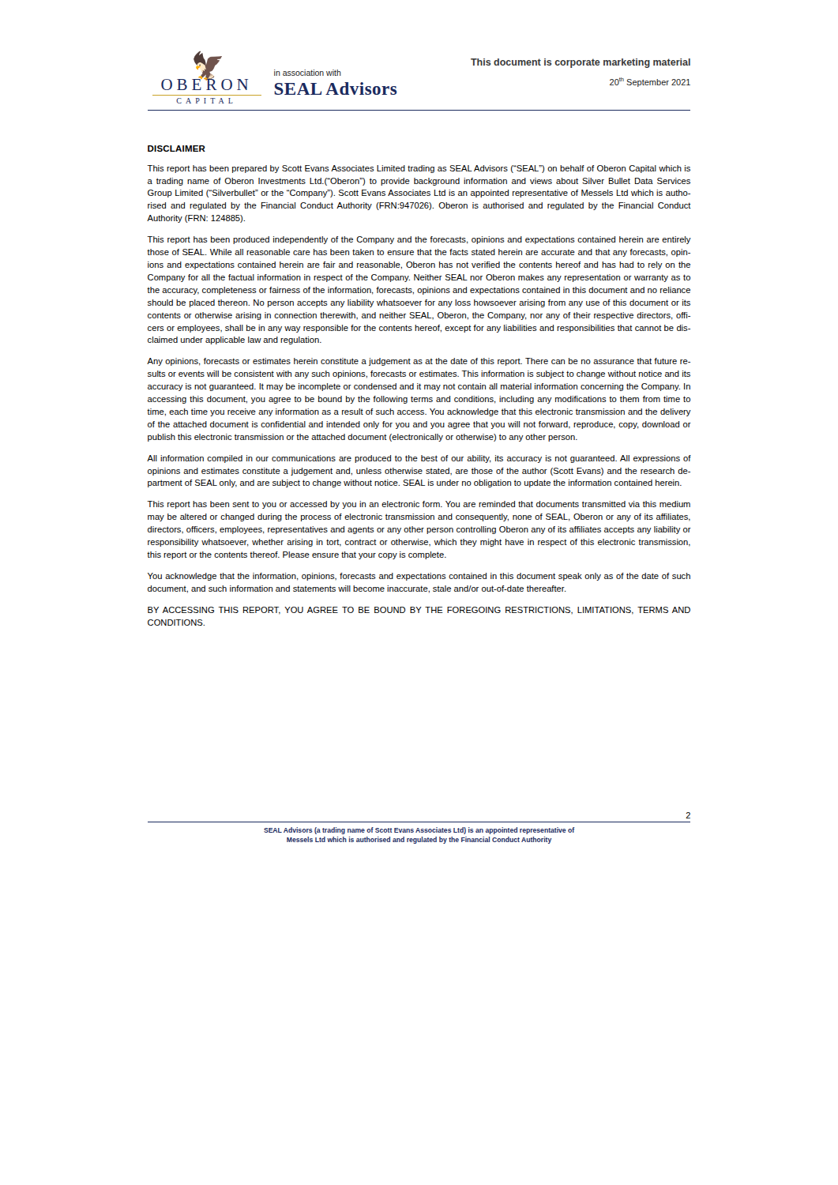🦅
OBERON
CAPITAL
in association with
SEAL Advisors
This document is corporate marketing material
20th September 2021
DISCLAIMER
This report has been prepared by Scott Evans Associates Limited trading as SEAL Advisors (“SEAL”) on behalf of Oberon Capital which is a trading name of Oberon Investments Ltd.(“Oberon”) to provide background information and views about Silver Bullet Data Services Group Limited (“Silverbullet” or the “Company”). Scott Evans Associates Ltd is an appointed representative of Messels Ltd which is authorised and regulated by the Financial Conduct Authority (FRN:947026). Oberon is authorised and regulated by the Financial Conduct Authority (FRN: 124885).
This report has been produced independently of the Company and the forecasts, opinions and expectations contained herein are entirely those of SEAL. While all reasonable care has been taken to ensure that the facts stated herein are accurate and that any forecasts, opinions and expectations contained herein are fair and reasonable, Oberon has not verified the contents hereof and has had to rely on the Company for all the factual information in respect of the Company. Neither SEAL nor Oberon makes any representation or warranty as to the accuracy, completeness or fairness of the information, forecasts, opinions and expectations contained in this document and no reliance should be placed thereon. No person accepts any liability whatsoever for any loss howsoever arising from any use of this document or its contents or otherwise arising in connection therewith, and neither SEAL, Oberon, the Company, nor any of their respective directors, officers or employees, shall be in any way responsible for the contents hereof, except for any liabilities and responsibilities that cannot be disclaimed under applicable law and regulation.
Any opinions, forecasts or estimates herein constitute a judgement as at the date of this report. There can be no assurance that future results or events will be consistent with any such opinions, forecasts or estimates. This information is subject to change without notice and its accuracy is not guaranteed. It may be incomplete or condensed and it may not contain all material information concerning the Company. In accessing this document, you agree to be bound by the following terms and conditions, including any modifications to them from time to time, each time you receive any information as a result of such access. You acknowledge that this electronic transmission and the delivery of the attached document is confidential and intended only for you and you agree that you will not forward, reproduce, copy, download or publish this electronic transmission or the attached document (electronically or otherwise) to any other person.
All information compiled in our communications are produced to the best of our ability, its accuracy is not guaranteed. All expressions of opinions and estimates constitute a judgement and, unless otherwise stated, are those of the author (Scott Evans) and the research department of SEAL only, and are subject to change without notice. SEAL is under no obligation to update the information contained herein.
This report has been sent to you or accessed by you in an electronic form. You are reminded that documents transmitted via this medium may be altered or changed during the process of electronic transmission and consequently, none of SEAL, Oberon or any of its affiliates, directors, officers, employees, representatives and agents or any other person controlling Oberon any of its affiliates accepts any liability or responsibility whatsoever, whether arising in tort, contract or otherwise, which they might have in respect of this electronic transmission, this report or the contents thereof. Please ensure that your copy is complete.
You acknowledge that the information, opinions, forecasts and expectations contained in this document speak only as of the date of such document, and such information and statements will become inaccurate, stale and/or out-of-date thereafter.
BY ACCESSING THIS REPORT, YOU AGREE TO BE BOUND BY THE FOREGOING RESTRICTIONS, LIMITATIONS, TERMS AND CONDITIONS.
2
SEAL Advisors (a trading name of Scott Evans Associates Ltd) is an appointed representative of
Messels Ltd which is authorised and regulated by the Financial Conduct Authority